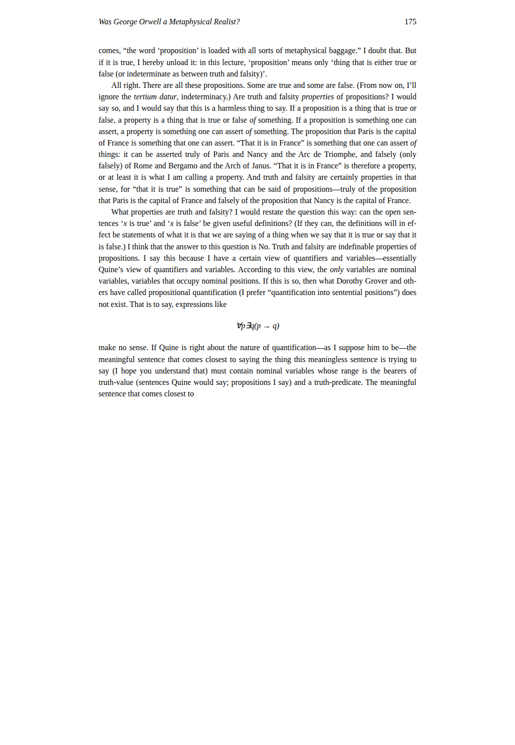Was George Orwell a Metaphysical Realist? 175
comes, “the word ‘proposition’ is loaded with all sorts of metaphysical baggage.” I doubt that. But if it is true, I hereby unload it: in this lecture, ‘proposition’ means only ‘thing that is either true or false (or indeterminate as between truth and falsity)’.
All right. There are all these propositions. Some are true and some are false. (From now on, I’ll ignore the tertium datur, indeterminacy.) Are truth and falsity properties of propositions? I would say so, and I would say that this is a harmless thing to say. If a proposition is a thing that is true or false, a property is a thing that is true or false of something. If a proposition is something one can assert, a property is something one can assert of something. The proposition that Paris is the capital of France is something that one can assert. “That it is in France” is something that one can assert of things: it can be asserted truly of Paris and Nancy and the Arc de Triomphe, and falsely (only falsely) of Rome and Bergamo and the Arch of Janus. “That it is in France” is therefore a property, or at least it is what I am calling a property. And truth and falsity are certainly properties in that sense, for “that it is true” is something that can be said of propositions—truly of the proposition that Paris is the capital of France and falsely of the proposition that Nancy is the capital of France.
What properties are truth and falsity? I would restate the question this way: can the open sentences ‘x is true’ and ‘x is false’ be given useful definitions? (If they can, the definitions will in effect be statements of what it is that we are saying of a thing when we say that it is true or say that it is false.) I think that the answer to this question is No. Truth and falsity are indefinable properties of propositions. I say this because I have a certain view of quantifiers and variables—essentially Quine’s view of quantifiers and variables. According to this view, the only variables are nominal variables, variables that occupy nominal positions. If this is so, then what Dorothy Grover and others have called propositional quantification (I prefer “quantification into sentential positions”) does not exist. That is to say, expressions like
∀p∃q(p → q)
make no sense. If Quine is right about the nature of quantification—as I suppose him to be—the meaningful sentence that comes closest to saying the thing this meaningless sentence is trying to say (I hope you understand that) must contain nominal variables whose range is the bearers of truth-value (sentences Quine would say; propositions I say) and a truth-predicate. The meaningful sentence that comes closest to